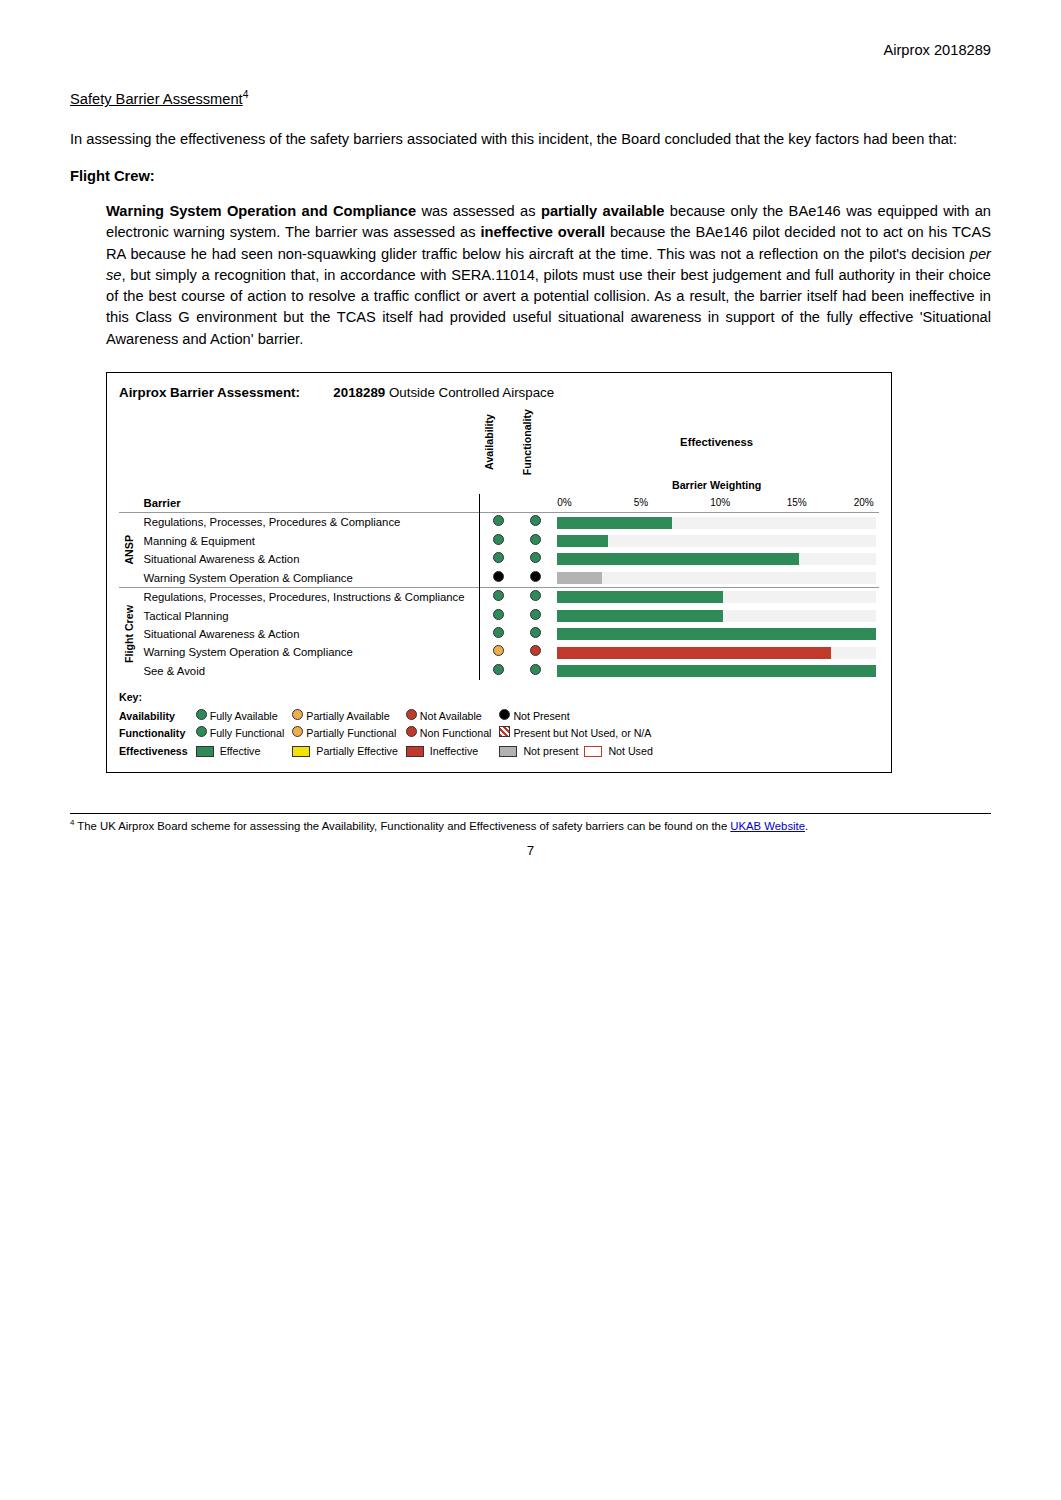Airprox 2018289
Safety Barrier Assessment
4
In assessing the effectiveness of the safety barriers associated with this incident, the Board concluded that the key factors had been that:
Flight Crew:
Warning System Operation and Compliance was assessed as partially available because only the BAe146 was equipped with an electronic warning system. The barrier was assessed as ineffective overall because the BAe146 pilot decided not to act on his TCAS RA because he had seen non-squawking glider traffic below his aircraft at the time. This was not a reflection on the pilot's decision per se, but simply a recognition that, in accordance with SERA.11014, pilots must use their best judgement and full authority in their choice of the best course of action to resolve a traffic conflict or avert a potential collision. As a result, the barrier itself had been ineffective in this Class G environment but the TCAS itself had provided useful situational awareness in support of the fully effective 'Situational Awareness and Action' barrier.
Airprox Barrier Assessment: 2018289 Outside Controlled Airspace
| | | Availability | Functionality | Effectiveness |
| --- | --- | --- | --- | --- |
| | | | | Barrier Weighting |
| | Barrier | | | 0% 5% 10% 15% 20% |
| ANSP | Regulations, Processes, Procedures & Compliance | | | |
| Manning & Equipment | | | |
| Situational Awareness & Action | | | |
| Warning System Operation & Compliance | | | |
| Flight Crew | Regulations, Processes, Procedures, Instructions & Compliance | | | |
| Tactical Planning | | | |
| Situational Awareness & Action | | | |
| Warning System Operation & Compliance | | | |
| See & Avoid | | | |
Key:
| Availability | Fully Available | Partially Available | Not Available | Not Present |
| Functionality | Fully Functional | Partially Functional | Non Functional | Present but Not Used, or N/A |
| Effectiveness | Effective | Partially Effective | Ineffective | Not present Not Used |
4 The UK Airprox Board scheme for assessing the Availability, Functionality and Effectiveness of safety barriers can be found on the UKAB Website.
7